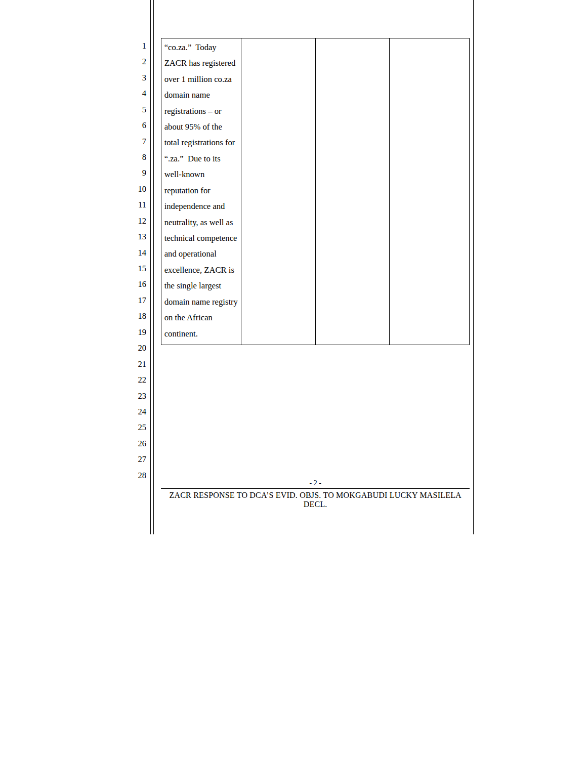1
2
3
4
5
6
7
8
9
10
11
12
13
14
15
16
17
18
19
20
21
22
23
24
25
26
27
28
| “co.za.” Today ZACR has registered over 1 million co.za domain name registrations – or about 95% of the total registrations for “.za.” Due to its well-known reputation for independence and neutrality, as well as technical competence and operational excellence, ZACR is the single largest domain name registry on the African continent. | | | |
- 2 -
ZACR RESPONSE TO DCA’S EVID. OBJS. TO MOKGABUDI LUCKY MASILELA DECL.